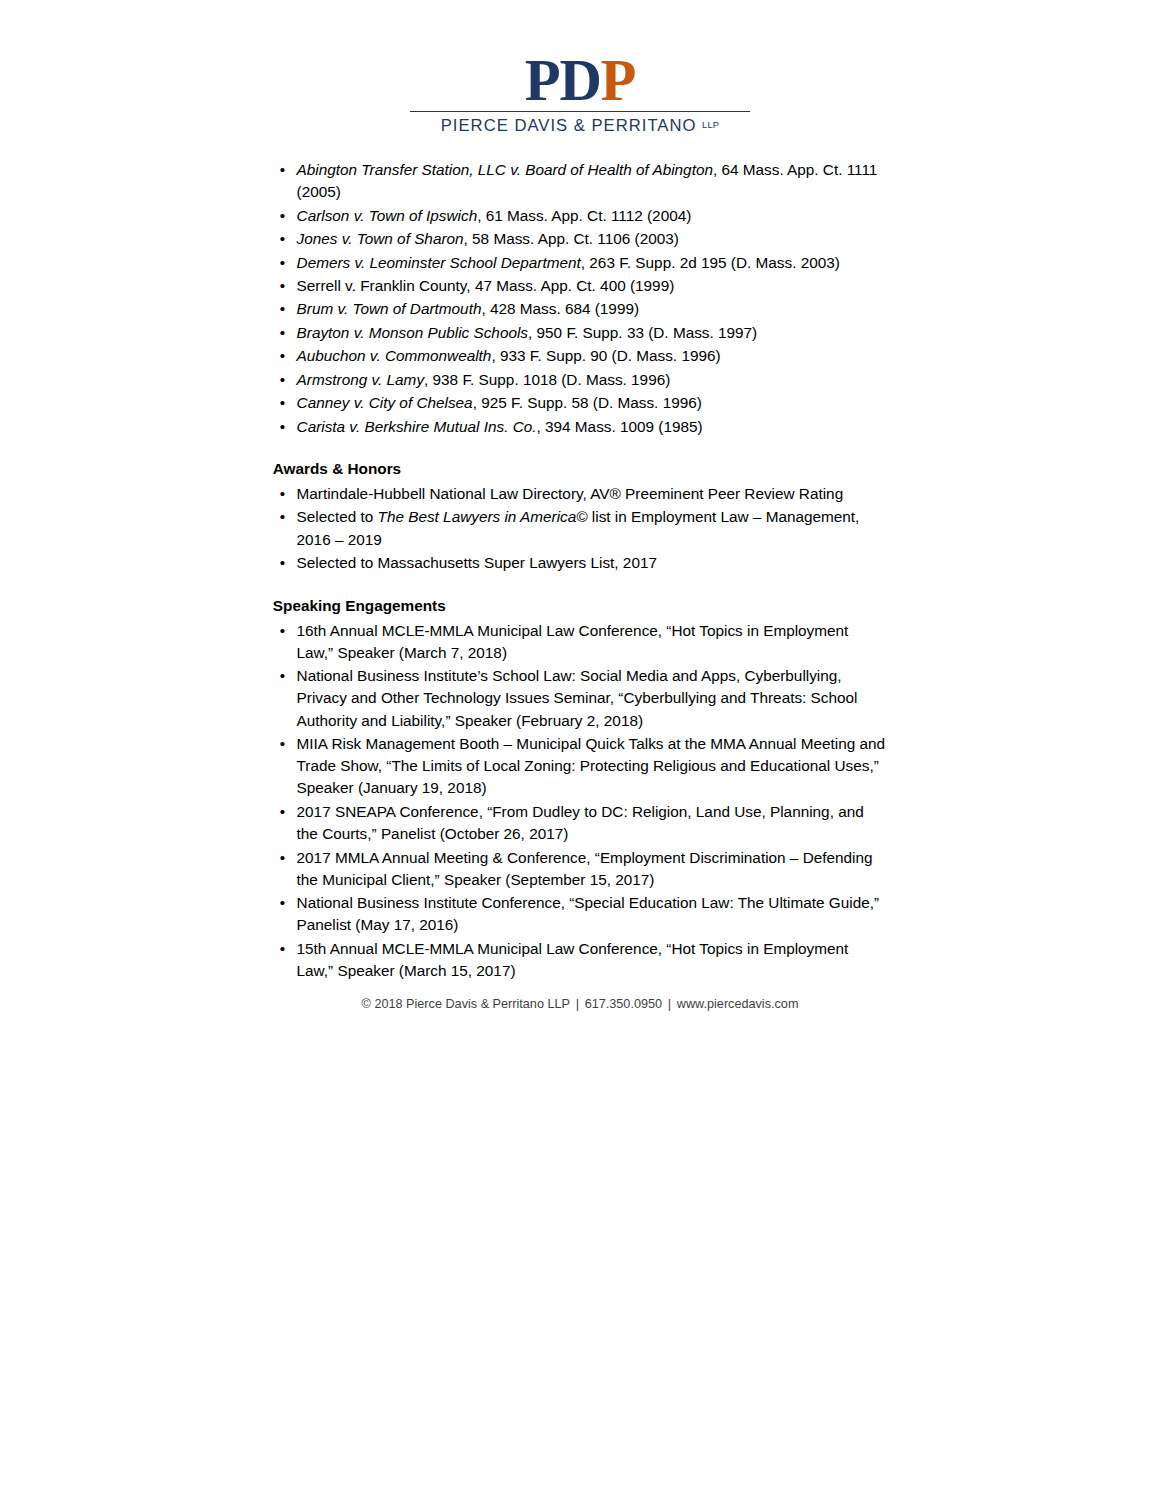PDP
PIERCE DAVIS & PERRITANO LLP
Abington Transfer Station, LLC v. Board of Health of Abington, 64 Mass. App. Ct. 1111 (2005)
Carlson v. Town of Ipswich, 61 Mass. App. Ct. 1112 (2004)
Jones v. Town of Sharon, 58 Mass. App. Ct. 1106 (2003)
Demers v. Leominster School Department, 263 F. Supp. 2d 195 (D. Mass. 2003)
Serrell v. Franklin County, 47 Mass. App. Ct. 400 (1999)
Brum v. Town of Dartmouth, 428 Mass. 684 (1999)
Brayton v. Monson Public Schools, 950 F. Supp. 33 (D. Mass. 1997)
Aubuchon v. Commonwealth, 933 F. Supp. 90 (D. Mass. 1996)
Armstrong v. Lamy, 938 F. Supp. 1018 (D. Mass. 1996)
Canney v. City of Chelsea, 925 F. Supp. 58 (D. Mass. 1996)
Carista v. Berkshire Mutual Ins. Co., 394 Mass. 1009 (1985)
Awards & Honors
Martindale-Hubbell National Law Directory, AV® Preeminent Peer Review Rating
Selected to The Best Lawyers in America© list in Employment Law – Management, 2016 – 2019
Selected to Massachusetts Super Lawyers List, 2017
Speaking Engagements
16th Annual MCLE-MMLA Municipal Law Conference, “Hot Topics in Employment Law,” Speaker (March 7, 2018)
National Business Institute’s School Law: Social Media and Apps, Cyberbullying, Privacy and Other Technology Issues Seminar, “Cyberbullying and Threats: School Authority and Liability,” Speaker (February 2, 2018)
MIIA Risk Management Booth – Municipal Quick Talks at the MMA Annual Meeting and Trade Show, “The Limits of Local Zoning: Protecting Religious and Educational Uses,” Speaker (January 19, 2018)
2017 SNEAPA Conference, “From Dudley to DC: Religion, Land Use, Planning, and the Courts,” Panelist (October 26, 2017)
2017 MMLA Annual Meeting & Conference, “Employment Discrimination – Defending the Municipal Client,” Speaker (September 15, 2017)
National Business Institute Conference, “Special Education Law: The Ultimate Guide,” Panelist (May 17, 2016)
15th Annual MCLE-MMLA Municipal Law Conference, “Hot Topics in Employment Law,” Speaker (March 15, 2017)
© 2018 Pierce Davis & Perritano LLP|617.350.0950|www.piercedavis.com